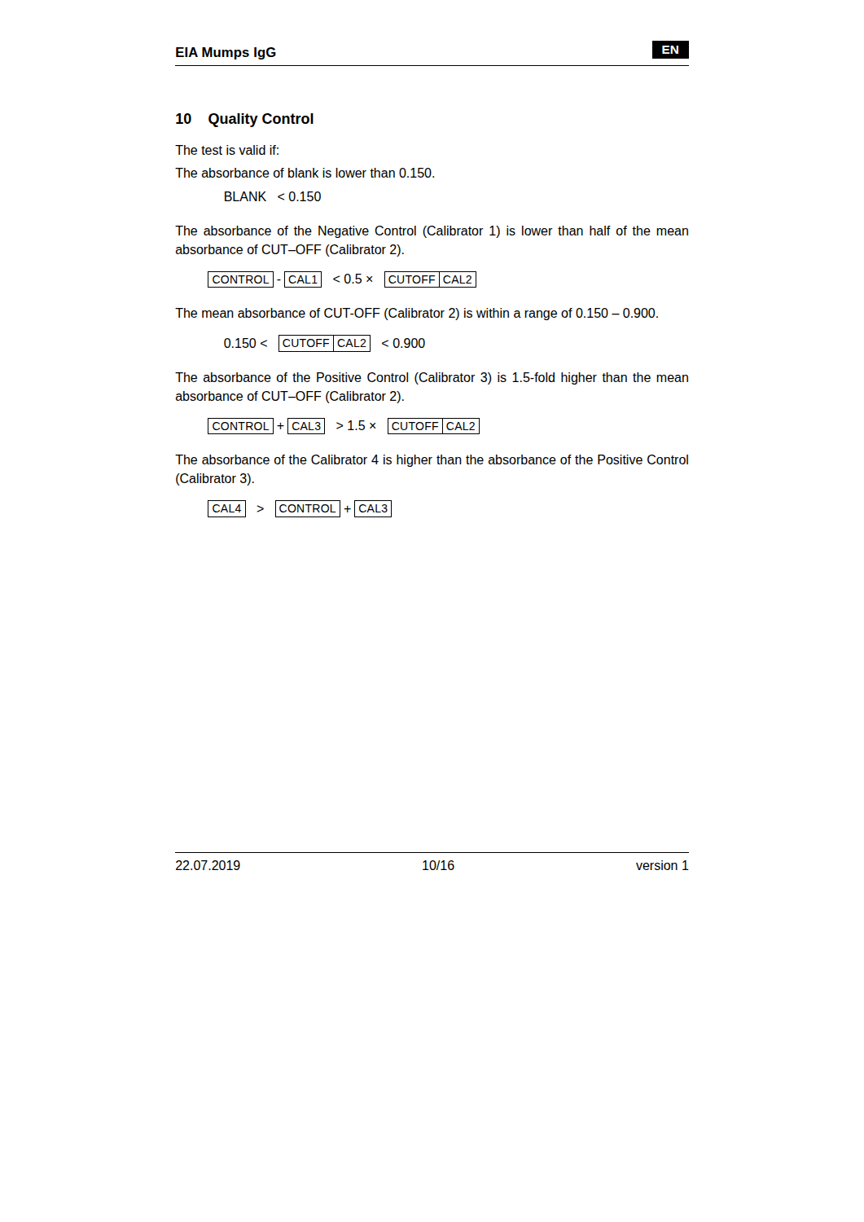EIA Mumps IgG
EN
10 Quality Control
The test is valid if:
The absorbance of blank is lower than 0.150.
BLANK < 0.150
The absorbance of the Negative Control (Calibrator 1) is lower than half of the mean absorbance of CUT–OFF (Calibrator 2).
CONTROL-CAL1 < 0.5 × CUTOFF CAL2
The mean absorbance of CUT-OFF (Calibrator 2) is within a range of 0.150 – 0.900.
0.150 < CUTOFF CAL2 < 0.900
The absorbance of the Positive Control (Calibrator 3) is 1.5-fold higher than the mean absorbance of CUT–OFF (Calibrator 2).
CONTROL+CAL3 > 1.5 × CUTOFF CAL2
The absorbance of the Calibrator 4 is higher than the absorbance of the Positive Control (Calibrator 3).
CAL4 > CONTROL+CAL3
22.07.2019
10/16
version 1